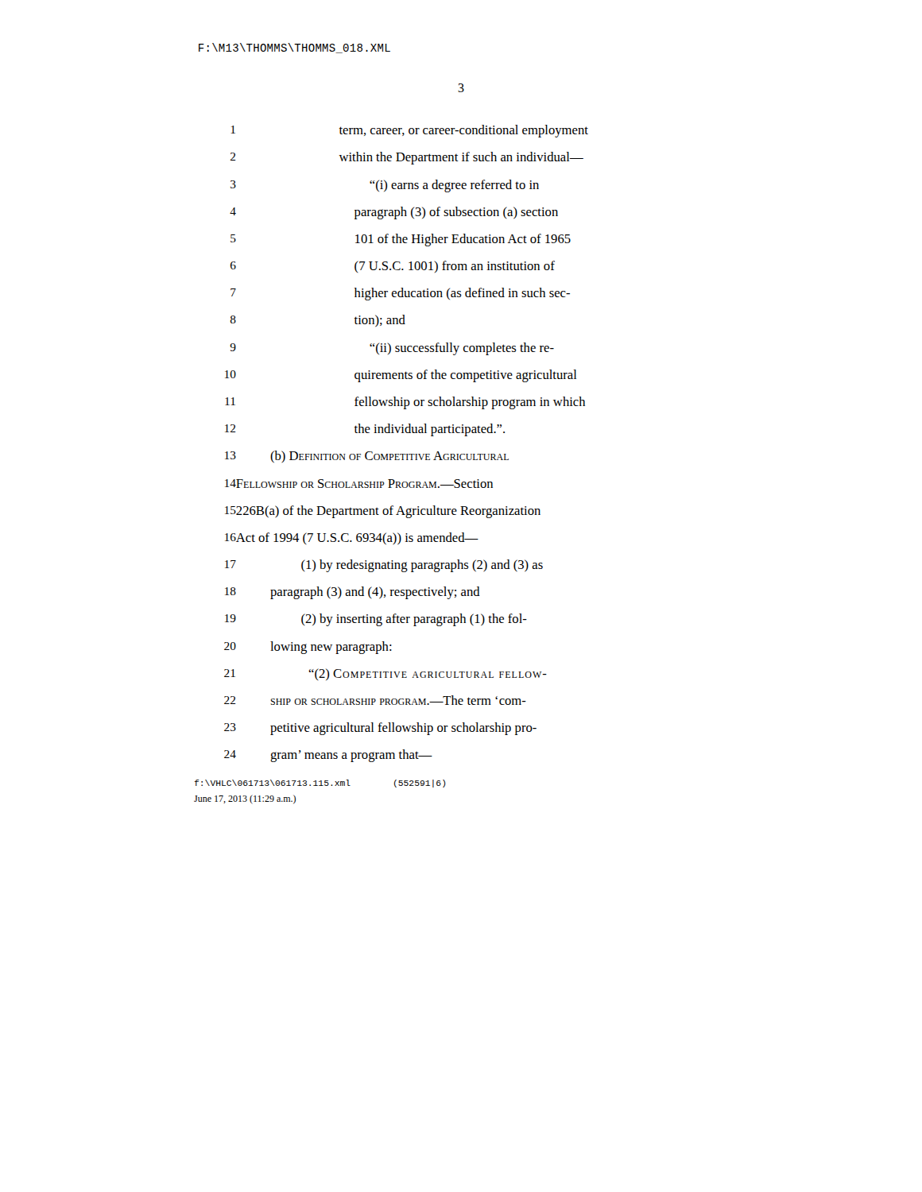F:\M13\THOMMS\THOMMS_018.XML
3
| 1 | term, career, or career-conditional employment |
| 2 | within the Department if such an individual— |
| 3 | “(i) earns a degree referred to in |
| 4 | paragraph (3) of subsection (a) section |
| 5 | 101 of the Higher Education Act of 1965 |
| 6 | (7 U.S.C. 1001) from an institution of |
| 7 | higher education (as defined in such sec- |
| 8 | tion); and |
| 9 | “(ii) successfully completes the re- |
| 10 | quirements of the competitive agricultural |
| 11 | fellowship or scholarship program in which |
| 12 | the individual participated.”. |
| 13 | (b) Definition of Competitive Agricultural |
| 14 | Fellowship or Scholarship Program. —Section |
| 15 | 226B(a) of the Department of Agriculture Reorganization |
| 16 | Act of 1994 (7 U.S.C. 6934(a)) is amended— |
| 17 | (1) by redesignating paragraphs (2) and (3) as |
| 18 | paragraph (3) and (4), respectively; and |
| 19 | (2) by inserting after paragraph (1) the fol- |
| 20 | lowing new paragraph: |
| 21 | “(2) Competitive agricultural fellow- |
| 22 | ship or scholarship program. —The term ‘com- |
| 23 | petitive agricultural fellowship or scholarship pro- |
| 24 | gram’ means a program that— |
f:\VHLC\061713\061713.115.xml(552591|6)
June 17, 2013 (11:29 a.m.)